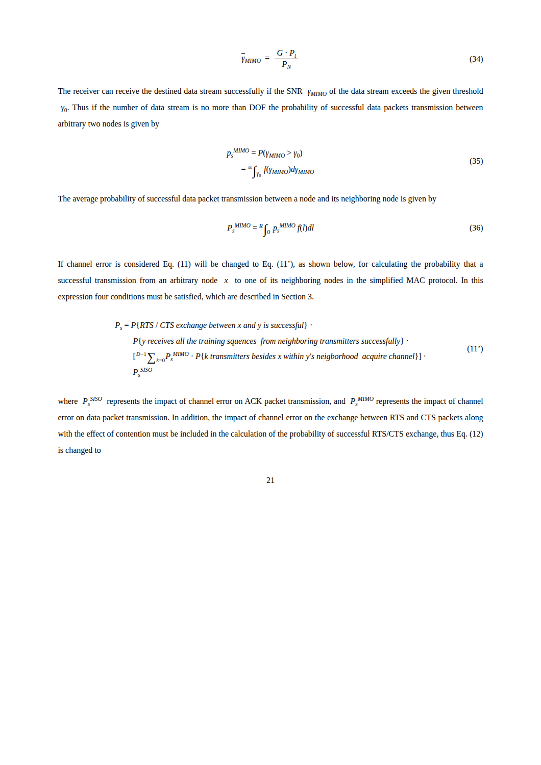γMIMO = G · Pt PN
(34)
The receiver can receive the destined data stream successfully if the SNR γMIMO of the data stream exceeds the given threshold γ0. Thus if the number of data stream is no more than DOF the probability of successful data packets transmission between arbitrary two nodes is given by
psMIMO = P(γMIMO > γ0)
=
∞
∫
γ0
f(γMIMO)dγMIMO
(35)
The average probability of successful data packet transmission between a node and its neighboring node is given by
PsMIMO =
R
∫
0
psMIMO f(l)dl
(36)
If channel error is considered Eq. (11) will be changed to Eq. (11’), as shown below, for calculating the probability that a successful transmission from an arbitrary node x to one of its neighboring nodes in the simplified MAC protocol. In this expression four conditions must be satisfied, which are described in Section 3.
Ps = P{RTS / CTS exchange between x and y is successful} ·
P{y receives all the training squences from neighboring transmitters successfully} ·
[
D−1
∑
k=0
PsMIMO · P{k transmitters besides x within y's neigborhood acquire channel}] ·
PsSISO
(11’)
where PsSISO represents the impact of channel error on ACK packet transmission, and PsMIMO represents the impact of channel error on data packet transmission. In addition, the impact of channel error on the exchange between RTS and CTS packets along with the effect of contention must be included in the calculation of the probability of successful RTS/CTS exchange, thus Eq. (12) is changed to
21